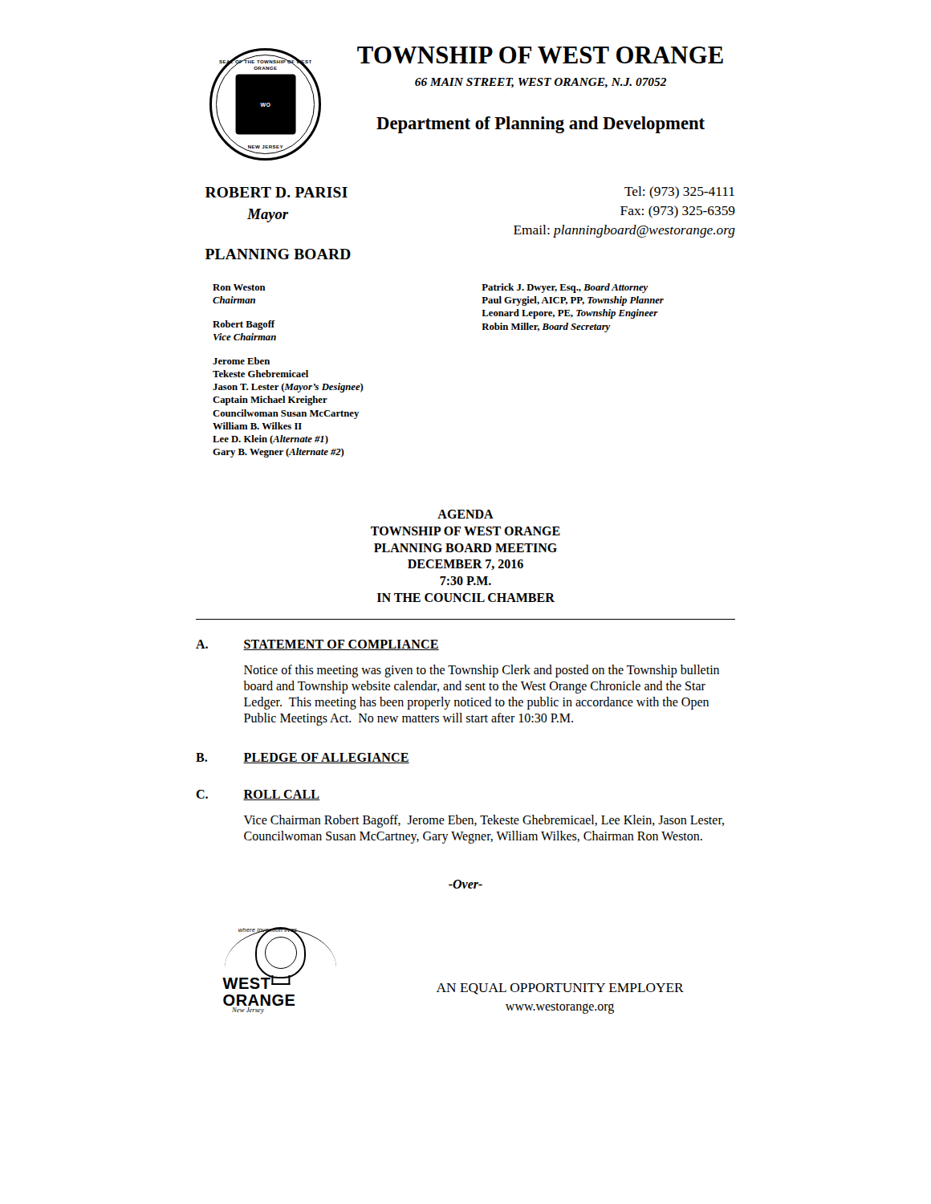SEAL OF THE TOWNSHIP OF WEST ORANGE
INCORPORATED
WO
1900
NEW JERSEY
TOWNSHIP OF WEST ORANGE
66 MAIN STREET, WEST ORANGE, N.J. 07052
Department of Planning and Development
ROBERT D. PARISI
Mayor
PLANNING BOARD
Tel: (973) 325-4111
Fax: (973) 325-6359
Email: planningboard@westorange.org
Ron Weston
Chairman
Robert Bagoff
Vice Chairman
Jerome Eben
Tekeste Ghebremicael
Jason T. Lester (Mayor’s Designee)
Captain Michael Kreigher
Councilwoman Susan McCartney
William B. Wilkes II
Lee D. Klein (Alternate #1)
Gary B. Wegner (Alternate #2)
Patrick J. Dwyer, Esq., Board Attorney
Paul Grygiel, AICP, PP, Township Planner
Leonard Lepore, PE, Township Engineer
Robin Miller, Board Secretary
AGENDA
TOWNSHIP OF WEST ORANGE
PLANNING BOARD MEETING
DECEMBER 7, 2016
7:30 P.M.
IN THE COUNCIL CHAMBER
A.
STATEMENT OF COMPLIANCE
Notice of this meeting was given to the Township Clerk and posted on the Township bulletin board and Township website calendar, and sent to the West Orange Chronicle and the Star Ledger. This meeting has been properly noticed to the public in accordance with the Open Public Meetings Act. No new matters will start after 10:30 P.M.
B.
PLEDGE OF ALLEGIANCE
C.
ROLL CALL
Vice Chairman Robert Bagoff, Jerome Eben, Tekeste Ghebremicael, Lee Klein, Jason Lester, Councilwoman Susan McCartney, Gary Wegner, William Wilkes, Chairman Ron Weston.
-Over-
where invention lives
WEST
ORANGE
New Jersey
AN EQUAL OPPORTUNITY EMPLOYER
www.westorange.org